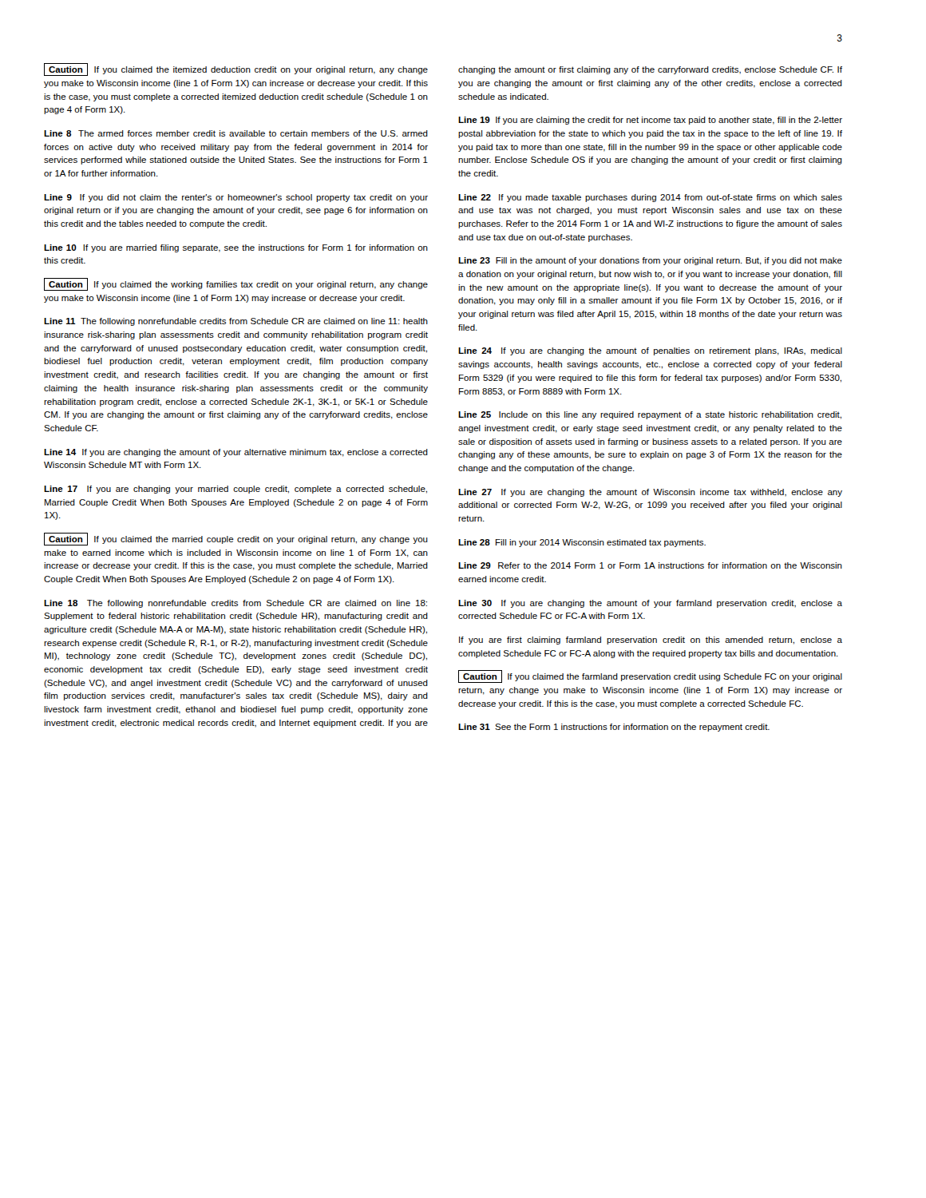3
Caution If you claimed the itemized deduction credit on your original return, any change you make to Wisconsin income (line 1 of Form 1X) can increase or decrease your credit. If this is the case, you must complete a corrected itemized deduction credit schedule (Schedule 1 on page 4 of Form 1X).
Line 8 The armed forces member credit is available to certain members of the U.S. armed forces on active duty who received military pay from the federal government in 2014 for services performed while stationed outside the United States. See the instructions for Form 1 or 1A for further information.
Line 9 If you did not claim the renter's or homeowner's school property tax credit on your original return or if you are changing the amount of your credit, see page 6 for information on this credit and the tables needed to compute the credit.
Line 10 If you are married filing separate, see the instructions for Form 1 for information on this credit.
Caution If you claimed the working families tax credit on your original return, any change you make to Wisconsin income (line 1 of Form 1X) may increase or decrease your credit.
Line 11 The following nonrefundable credits from Schedule CR are claimed on line 11: health insurance risk-sharing plan assessments credit and community rehabilitation program credit and the carryforward of unused postsecondary education credit, water consumption credit, biodiesel fuel production credit, veteran employment credit, film production company investment credit, and research facilities credit. If you are changing the amount or first claiming the health insurance risk-sharing plan assessments credit or the community rehabilitation program credit, enclose a corrected Schedule 2K-1, 3K-1, or 5K-1 or Schedule CM. If you are changing the amount or first claiming any of the carryforward credits, enclose Schedule CF.
Line 14 If you are changing the amount of your alternative minimum tax, enclose a corrected Wisconsin Schedule MT with Form 1X.
Line 17 If you are changing your married couple credit, complete a corrected schedule, Married Couple Credit When Both Spouses Are Employed (Schedule 2 on page 4 of Form 1X).
Caution If you claimed the married couple credit on your original return, any change you make to earned income which is included in Wisconsin income on line 1 of Form 1X, can increase or decrease your credit. If this is the case, you must complete the schedule, Married Couple Credit When Both Spouses Are Employed (Schedule 2 on page 4 of Form 1X).
Line 18 The following nonrefundable credits from Schedule CR are claimed on line 18: Supplement to federal historic rehabilitation credit (Schedule HR), manufacturing credit and agriculture credit (Schedule MA-A or MA-M), state historic rehabilitation credit (Schedule HR), research expense credit (Schedule R, R-1, or R-2), manufacturing investment credit (Schedule MI), technology zone credit (Schedule TC), development zones credit (Schedule DC), economic development tax credit (Schedule ED), early stage seed investment credit (Schedule VC), and angel investment credit (Schedule VC) and the carryforward of unused film production services credit, manufacturer's sales tax credit (Schedule MS), dairy and livestock farm investment credit, ethanol and biodiesel fuel pump credit, opportunity zone investment credit, electronic medical records credit, and Internet equipment credit. If you are changing the amount or first claiming any of the carryforward credits, enclose Schedule CF. If you are changing the amount or first claiming any of the other credits, enclose a corrected schedule as indicated.
Line 19 If you are claiming the credit for net income tax paid to another state, fill in the 2-letter postal abbreviation for the state to which you paid the tax in the space to the left of line 19. If you paid tax to more than one state, fill in the number 99 in the space or other applicable code number. Enclose Schedule OS if you are changing the amount of your credit or first claiming the credit.
Line 22 If you made taxable purchases during 2014 from out-of-state firms on which sales and use tax was not charged, you must report Wisconsin sales and use tax on these purchases. Refer to the 2014 Form 1 or 1A and WI-Z instructions to figure the amount of sales and use tax due on out-of-state purchases.
Line 23 Fill in the amount of your donations from your original return. But, if you did not make a donation on your original return, but now wish to, or if you want to increase your donation, fill in the new amount on the appropriate line(s). If you want to decrease the amount of your donation, you may only fill in a smaller amount if you file Form 1X by October 15, 2016, or if your original return was filed after April 15, 2015, within 18 months of the date your return was filed.
Line 24 If you are changing the amount of penalties on retirement plans, IRAs, medical savings accounts, health savings accounts, etc., enclose a corrected copy of your federal Form 5329 (if you were required to file this form for federal tax purposes) and/or Form 5330, Form 8853, or Form 8889 with Form 1X.
Line 25 Include on this line any required repayment of a state historic rehabilitation credit, angel investment credit, or early stage seed investment credit, or any penalty related to the sale or disposition of assets used in farming or business assets to a related person. If you are changing any of these amounts, be sure to explain on page 3 of Form 1X the reason for the change and the computation of the change.
Line 27 If you are changing the amount of Wisconsin income tax withheld, enclose any additional or corrected Form W-2, W-2G, or 1099 you received after you filed your original return.
Line 28 Fill in your 2014 Wisconsin estimated tax payments.
Line 29 Refer to the 2014 Form 1 or Form 1A instructions for information on the Wisconsin earned income credit.
Line 30 If you are changing the amount of your farmland preservation credit, enclose a corrected Schedule FC or FC-A with Form 1X.
If you are first claiming farmland preservation credit on this amended return, enclose a completed Schedule FC or FC-A along with the required property tax bills and documentation.
Caution If you claimed the farmland preservation credit using Schedule FC on your original return, any change you make to Wisconsin income (line 1 of Form 1X) may increase or decrease your credit. If this is the case, you must complete a corrected Schedule FC.
Line 31 See the Form 1 instructions for information on the repayment credit.